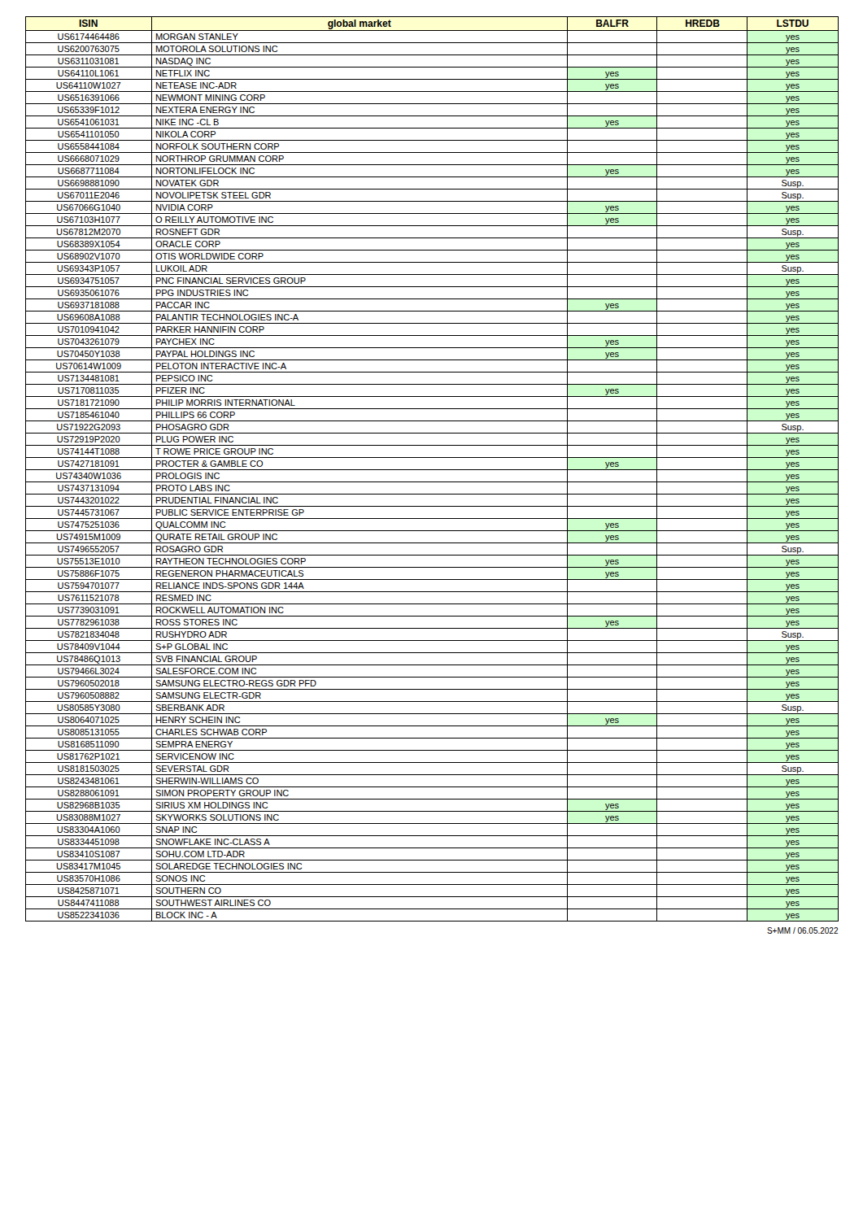S+MM / 06.05.2022
| ISIN | global market | BALFR | HREDB | LSTDU |
| --- | --- | --- | --- | --- |
| US6174464486 | MORGAN STANLEY | | | yes |
| US6200763075 | MOTOROLA SOLUTIONS INC | | | yes |
| US6311031081 | NASDAQ INC | | | yes |
| US64110L1061 | NETFLIX INC | yes | | yes |
| US64110W1027 | NETEASE INC-ADR | yes | | yes |
| US6516391066 | NEWMONT MINING CORP | | | yes |
| US65339F1012 | NEXTERA ENERGY INC | | | yes |
| US6541061031 | NIKE INC -CL B | yes | | yes |
| US6541101050 | NIKOLA CORP | | | yes |
| US6558441084 | NORFOLK SOUTHERN CORP | | | yes |
| US6668071029 | NORTHROP GRUMMAN CORP | | | yes |
| US6687711084 | NORTONLIFELOCK INC | yes | | yes |
| US6698881090 | NOVATEK GDR | | | Susp. |
| US67011E2046 | NOVOLIPETSK STEEL GDR | | | Susp. |
| US67066G1040 | NVIDIA CORP | yes | | yes |
| US67103H1077 | O REILLY AUTOMOTIVE INC | yes | | yes |
| US67812M2070 | ROSNEFT GDR | | | Susp. |
| US68389X1054 | ORACLE CORP | | | yes |
| US68902V1070 | OTIS WORLDWIDE CORP | | | yes |
| US69343P1057 | LUKOIL ADR | | | Susp. |
| US6934751057 | PNC FINANCIAL SERVICES GROUP | | | yes |
| US6935061076 | PPG INDUSTRIES INC | | | yes |
| US6937181088 | PACCAR INC | yes | | yes |
| US69608A1088 | PALANTIR TECHNOLOGIES INC-A | | | yes |
| US7010941042 | PARKER HANNIFIN CORP | | | yes |
| US7043261079 | PAYCHEX INC | yes | | yes |
| US70450Y1038 | PAYPAL HOLDINGS INC | yes | | yes |
| US70614W1009 | PELOTON INTERACTIVE INC-A | | | yes |
| US7134481081 | PEPSICO INC | | | yes |
| US7170811035 | PFIZER INC | yes | | yes |
| US7181721090 | PHILIP MORRIS INTERNATIONAL | | | yes |
| US7185461040 | PHILLIPS 66 CORP | | | yes |
| US71922G2093 | PHOSAGRO GDR | | | Susp. |
| US72919P2020 | PLUG POWER INC | | | yes |
| US74144T1088 | T ROWE PRICE GROUP INC | | | yes |
| US7427181091 | PROCTER & GAMBLE CO | yes | | yes |
| US74340W1036 | PROLOGIS INC | | | yes |
| US7437131094 | PROTO LABS INC | | | yes |
| US7443201022 | PRUDENTIAL FINANCIAL INC | | | yes |
| US7445731067 | PUBLIC SERVICE ENTERPRISE GP | | | yes |
| US7475251036 | QUALCOMM INC | yes | | yes |
| US74915M1009 | QURATE RETAIL GROUP INC | yes | | yes |
| US7496552057 | ROSAGRO GDR | | | Susp. |
| US75513E1010 | RAYTHEON TECHNOLOGIES CORP | yes | | yes |
| US75886F1075 | REGENERON PHARMACEUTICALS | yes | | yes |
| US7594701077 | RELIANCE INDS-SPONS GDR 144A | | | yes |
| US7611521078 | RESMED INC | | | yes |
| US7739031091 | ROCKWELL AUTOMATION INC | | | yes |
| US7782961038 | ROSS STORES INC | yes | | yes |
| US7821834048 | RUSHYDRO ADR | | | Susp. |
| US78409V1044 | S+P GLOBAL INC | | | yes |
| US78486Q1013 | SVB FINANCIAL GROUP | | | yes |
| US79466L3024 | SALESFORCE.COM INC | | | yes |
| US7960502018 | SAMSUNG ELECTRO-REGS GDR PFD | | | yes |
| US7960508882 | SAMSUNG ELECTR-GDR | | | yes |
| US80585Y3080 | SBERBANK ADR | | | Susp. |
| US8064071025 | HENRY SCHEIN INC | yes | | yes |
| US8085131055 | CHARLES SCHWAB CORP | | | yes |
| US8168511090 | SEMPRA ENERGY | | | yes |
| US81762P1021 | SERVICENOW INC | | | yes |
| US8181503025 | SEVERSTAL GDR | | | Susp. |
| US8243481061 | SHERWIN-WILLIAMS CO | | | yes |
| US8288061091 | SIMON PROPERTY GROUP INC | | | yes |
| US82968B1035 | SIRIUS XM HOLDINGS INC | yes | | yes |
| US83088M1027 | SKYWORKS SOLUTIONS INC | yes | | yes |
| US83304A1060 | SNAP INC | | | yes |
| US8334451098 | SNOWFLAKE INC-CLASS A | | | yes |
| US83410S1087 | SOHU.COM LTD-ADR | | | yes |
| US83417M1045 | SOLAREDGE TECHNOLOGIES INC | | | yes |
| US83570H1086 | SONOS INC | | | yes |
| US8425871071 | SOUTHERN CO | | | yes |
| US8447411088 | SOUTHWEST AIRLINES CO | | | yes |
| US8522341036 | BLOCK INC - A | | | yes |